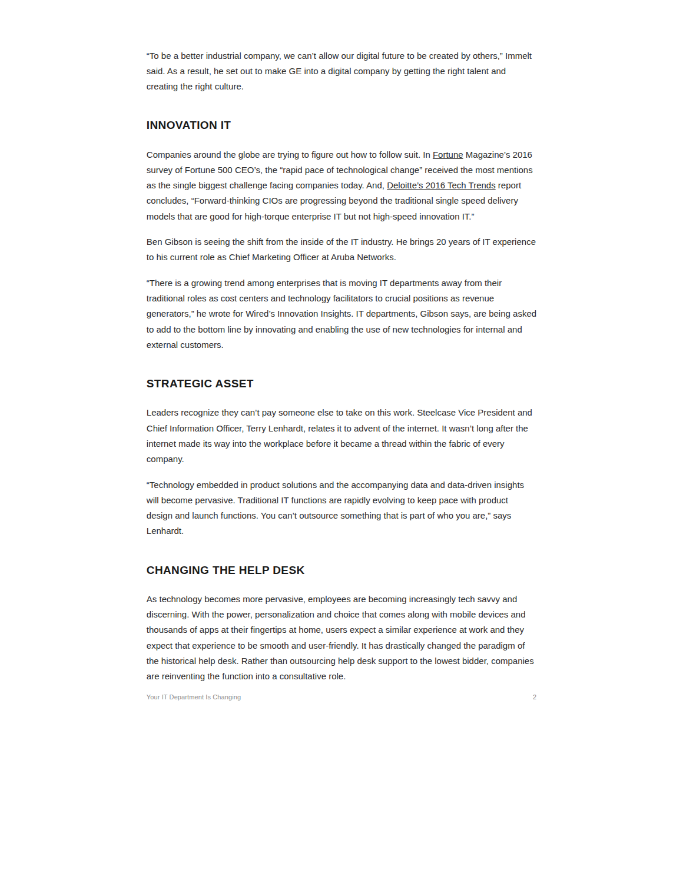“To be a better industrial company, we can’t allow our digital future to be created by others,” Immelt said. As a result, he set out to make GE into a digital company by getting the right talent and creating the right culture.
INNOVATION IT
Companies around the globe are trying to figure out how to follow suit. In Fortune Magazine’s 2016 survey of Fortune 500 CEO’s, the “rapid pace of technological change” received the most mentions as the single biggest challenge facing companies today. And, Deloitte’s 2016 Tech Trends report concludes, “Forward-thinking CIOs are progressing beyond the traditional single speed delivery models that are good for high-torque enterprise IT but not high-speed innovation IT.”
Ben Gibson is seeing the shift from the inside of the IT industry. He brings 20 years of IT experience to his current role as Chief Marketing Officer at Aruba Networks.
“There is a growing trend among enterprises that is moving IT departments away from their traditional roles as cost centers and technology facilitators to crucial positions as revenue generators,” he wrote for Wired’s Innovation Insights. IT departments, Gibson says, are being asked to add to the bottom line by innovating and enabling the use of new technologies for internal and external customers.
STRATEGIC ASSET
Leaders recognize they can’t pay someone else to take on this work. Steelcase Vice President and Chief Information Officer, Terry Lenhardt, relates it to advent of the internet. It wasn’t long after the internet made its way into the workplace before it became a thread within the fabric of every company.
“Technology embedded in product solutions and the accompanying data and data-driven insights will become pervasive. Traditional IT functions are rapidly evolving to keep pace with product design and launch functions. You can’t outsource something that is part of who you are,” says Lenhardt.
CHANGING THE HELP DESK
As technology becomes more pervasive, employees are becoming increasingly tech savvy and discerning. With the power, personalization and choice that comes along with mobile devices and thousands of apps at their fingertips at home, users expect a similar experience at work and they expect that experience to be smooth and user-friendly. It has drastically changed the paradigm of the historical help desk. Rather than outsourcing help desk support to the lowest bidder, companies are reinventing the function into a consultative role.
Your IT Department Is Changing 2